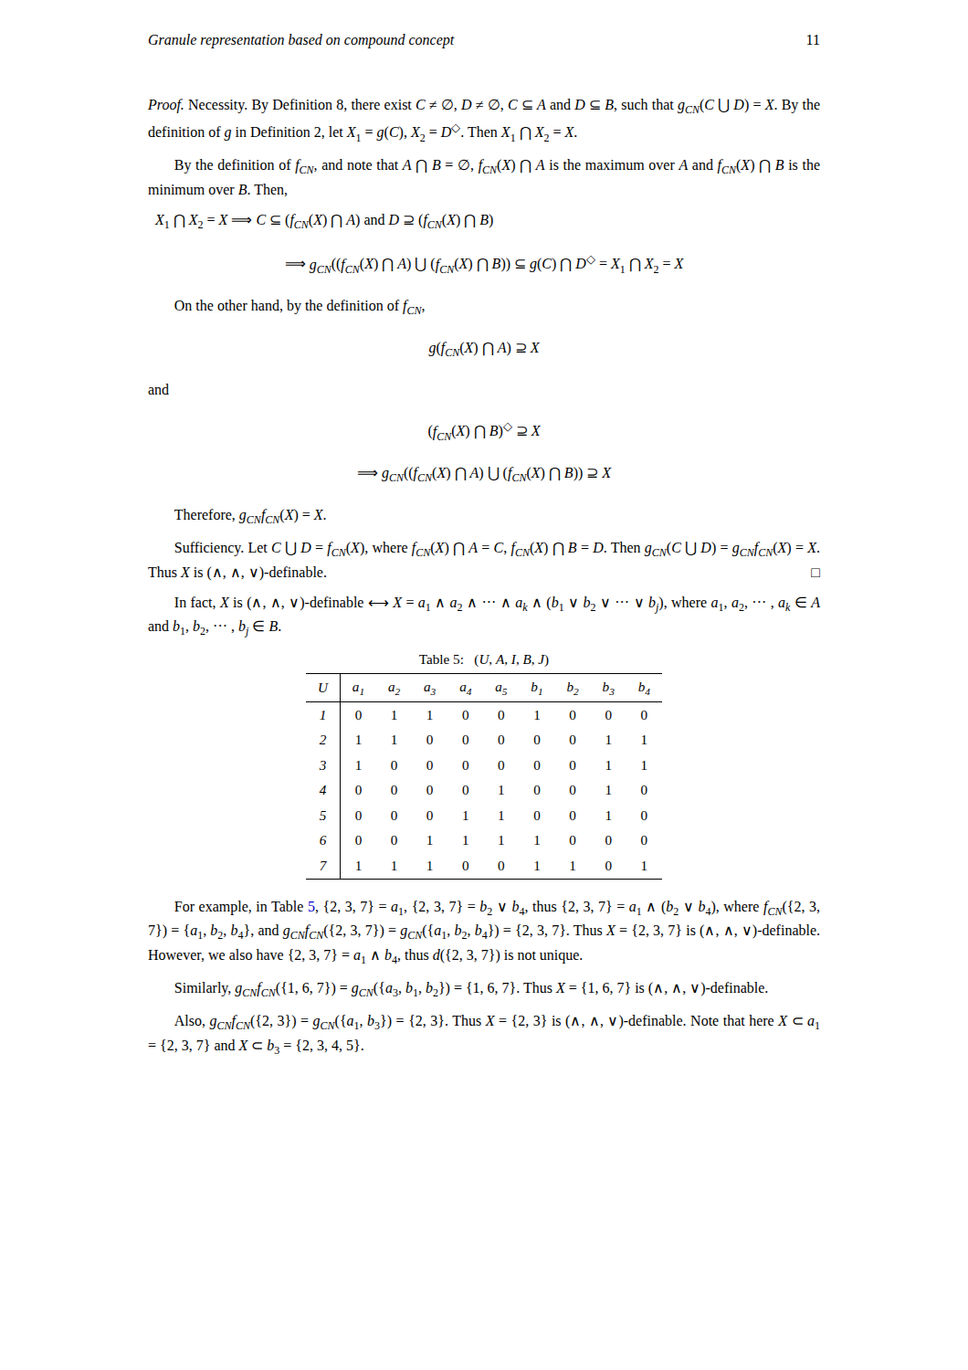Granule representation based on compound concept 11
Proof. Necessity. By Definition 8, there exist C ≠ ∅, D ≠ ∅, C ⊆ A and D ⊆ B, such that gCN(C ⋃ D) = X. By the definition of g in Definition 2, let X 1 = g(C), X 2 = D◇. Then X 1 ⋂ X 2 = X.
By the definition of fCN, and note that A ⋂ B = ∅, fCN(X) ⋂ A is the maximum over A and fCN(X) ⋂ B is the minimum over B. Then,
X 1 ⋂ X 2 = X ⟹ C ⊆ (fCN(X) ⋂ A) and D ⊇ (fCN(X) ⋂ B)
⟹ gCN((fCN(X) ⋂ A) ⋃ (fCN(X) ⋂ B)) ⊆ g(C) ⋂ D◇ = X 1 ⋂ X 2 = X
On the other hand, by the definition of fCN,
g(fCN(X) ⋂ A) ⊇ X
and
(fCN(X) ⋂ B)◇ ⊇ X
⟹ gCN((fCN(X) ⋂ A) ⋃ (fCN(X) ⋂ B)) ⊇ X
Therefore, gCN fCN(X) = X.
Sufficiency. Let C ⋃ D = fCN(X), where fCN(X) ⋂ A = C, fCN(X) ⋂ B = D. Then gCN(C ⋃ D) = gCN fCN(X) = X. Thus X is (∧, ∧, ∨)-definable. □
In fact, X is (∧, ∧, ∨)-definable ⟷ X = a 1 ∧ a 2 ∧ ··· ∧ ak ∧ (b 1 ∨ b 2 ∨ ··· ∨ bj), where a 1, a 2, ··· , ak ∈ A and b 1, b 2, ··· , bj ∈ B.
Table 5: ( U , A , I , B , J )
| U | a 1 | a 2 | a 3 | a 4 | a 5 | b 1 | b 2 | b 3 | b 4 |
| --- | --- | --- | --- | --- | --- | --- | --- | --- | --- |
| 1 | 0 | 1 | 1 | 0 | 0 | 1 | 0 | 0 | 0 |
| 2 | 1 | 1 | 0 | 0 | 0 | 0 | 0 | 1 | 1 |
| 3 | 1 | 0 | 0 | 0 | 0 | 0 | 0 | 1 | 1 |
| 4 | 0 | 0 | 0 | 0 | 1 | 0 | 0 | 1 | 0 |
| 5 | 0 | 0 | 0 | 1 | 1 | 0 | 0 | 1 | 0 |
| 6 | 0 | 0 | 1 | 1 | 1 | 1 | 0 | 0 | 0 |
| 7 | 1 | 1 | 1 | 0 | 0 | 1 | 1 | 0 | 1 |
For example, in Table 5, {2, 3, 7} = a 1, {2, 3, 7} = b 2 ∨ b 4, thus {2, 3, 7} = a 1 ∧ (b 2 ∨ b 4), where fCN({2, 3, 7}) = {a 1, b 2, b 4}, and gCN fCN({2, 3, 7}) = gCN({a 1, b 2, b 4}) = {2, 3, 7}. Thus X = {2, 3, 7} is (∧, ∧, ∨)-definable. However, we also have {2, 3, 7} = a 1 ∧ b 4, thus d({2, 3, 7}) is not unique.
Similarly, gCN fCN({1, 6, 7}) = gCN({a 3, b 1, b 2}) = {1, 6, 7}. Thus X = {1, 6, 7} is (∧, ∧, ∨)-definable.
Also, gCN fCN({2, 3}) = gCN({a 1, b 3}) = {2, 3}. Thus X = {2, 3} is (∧, ∧, ∨)-definable. Note that here X ⊂ a 1 = {2, 3, 7} and X ⊂ b 3 = {2, 3, 4, 5}.